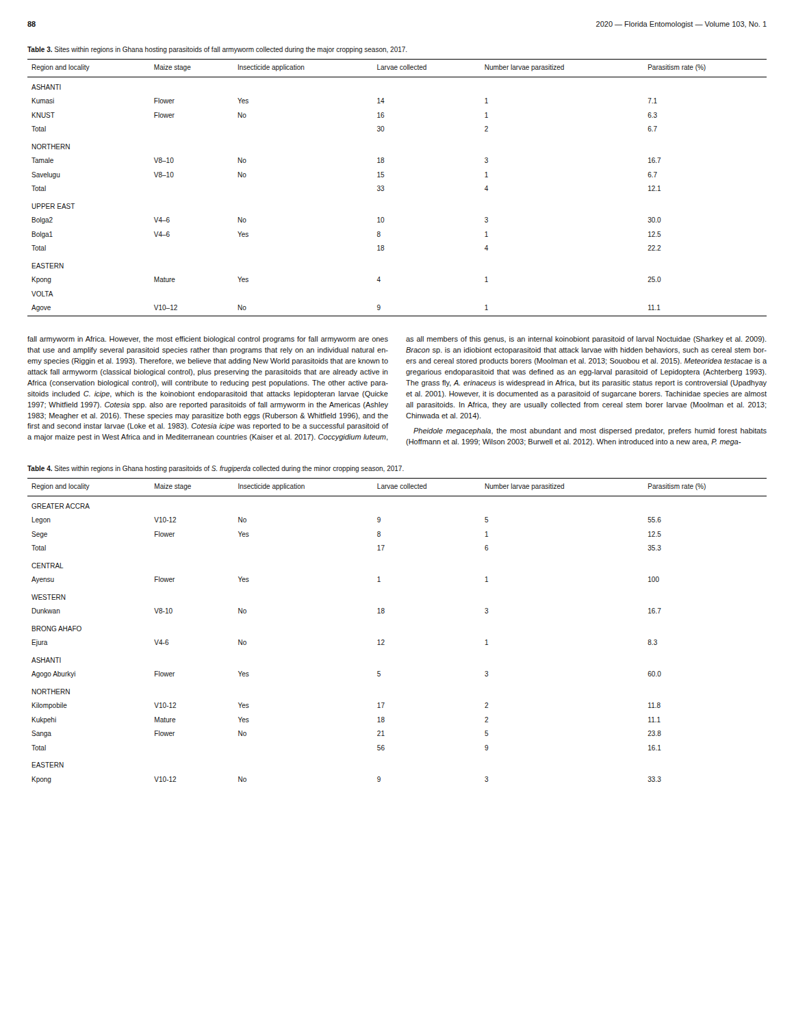88
2020 — Florida Entomologist — Volume 103, No. 1
Table 3. Sites within regions in Ghana hosting parasitoids of fall armyworm collected during the major cropping season, 2017.
| Region and locality | Maize stage | Insecticide application | Larvae collected | Number larvae parasitized | Parasitism rate (%) |
| --- | --- | --- | --- | --- | --- |
| ASHANTI | | | | | |
| Kumasi | Flower | Yes | 14 | 1 | 7.1 |
| KNUST | Flower | No | 16 | 1 | 6.3 |
| Total | | | 30 | 2 | 6.7 |
| NORTHERN | | | | | |
| Tamale | V8–10 | No | 18 | 3 | 16.7 |
| Savelugu | V8–10 | No | 15 | 1 | 6.7 |
| Total | | | 33 | 4 | 12.1 |
| UPPER EAST | | | | | |
| Bolga2 | V4–6 | No | 10 | 3 | 30.0 |
| Bolga1 | V4–6 | Yes | 8 | 1 | 12.5 |
| Total | | | 18 | 4 | 22.2 |
| EASTERN | | | | | |
| Kpong | Mature | Yes | 4 | 1 | 25.0 |
| VOLTA | | | | | |
| Agove | V10–12 | No | 9 | 1 | 11.1 |
fall armyworm in Africa. However, the most efficient biological control programs for fall armyworm are ones that use and amplify several parasitoid species rather than programs that rely on an individual natural enemy species (Riggin et al. 1993). Therefore, we believe that adding New World parasitoids that are known to attack fall armyworm (classical biological control), plus preserving the parasitoids that are already active in Africa (conservation biological control), will contribute to reducing pest populations. The other active parasitoids included C. icipe, which is the koinobiont endoparasitoid that attacks lepidopteran larvae (Quicke 1997; Whitfield 1997). Cotesia spp. also are reported parasitoids of fall armyworm in the Americas (Ashley 1983; Meagher et al. 2016). These species may parasitize both eggs (Ruberson & Whitfield 1996), and the first and second instar larvae (Loke et al. 1983). Cotesia icipe was reported to be a successful parasitoid of a major maize pest in West Africa and in Mediterranean countries (Kaiser et al. 2017). Coccygidium luteum, as all members of this genus, is an internal koinobiont parasitoid of larval Noctuidae (Sharkey et al. 2009). Bracon sp. is an idiobiont ectoparasitoid that attack larvae with hidden behaviors, such as cereal stem borers and cereal stored products borers (Moolman et al. 2013; Souobou et al. 2015). Meteoridea testacae is a gregarious endoparasitoid that was defined as an egg-larval parasitoid of Lepidoptera (Achterberg 1993). The grass fly, A. erinaceus is widespread in Africa, but its parasitic status report is controversial (Upadhyay et al. 2001). However, it is documented as a parasitoid of sugarcane borers. Tachinidae species are almost all parasitoids. In Africa, they are usually collected from cereal stem borer larvae (Moolman et al. 2013; Chinwada et al. 2014).
Pheidole megacephala, the most abundant and most dispersed predator, prefers humid forest habitats (Hoffmann et al. 1999; Wilson 2003; Burwell et al. 2012). When introduced into a new area, P. mega-
Table 4. Sites within regions in Ghana hosting parasitoids of S. frugiperda collected during the minor cropping season, 2017.
| Region and locality | Maize stage | Insecticide application | Larvae collected | Number larvae parasitized | Parasitism rate (%) |
| --- | --- | --- | --- | --- | --- |
| GREATER ACCRA | | | | | |
| Legon | V10-12 | No | 9 | 5 | 55.6 |
| Sege | Flower | Yes | 8 | 1 | 12.5 |
| Total | | | 17 | 6 | 35.3 |
| CENTRAL | | | | | |
| Ayensu | Flower | Yes | 1 | 1 | 100 |
| WESTERN | | | | | |
| Dunkwan | V8-10 | No | 18 | 3 | 16.7 |
| BRONG AHAFO | | | | | |
| Ejura | V4-6 | No | 12 | 1 | 8.3 |
| ASHANTI | | | | | |
| Agogo Aburkyi | Flower | Yes | 5 | 3 | 60.0 |
| NORTHERN | | | | | |
| Kilompobile | V10-12 | Yes | 17 | 2 | 11.8 |
| Kukpehi | Mature | Yes | 18 | 2 | 11.1 |
| Sanga | Flower | No | 21 | 5 | 23.8 |
| Total | | | 56 | 9 | 16.1 |
| EASTERN | | | | | |
| Kpong | V10-12 | No | 9 | 3 | 33.3 |